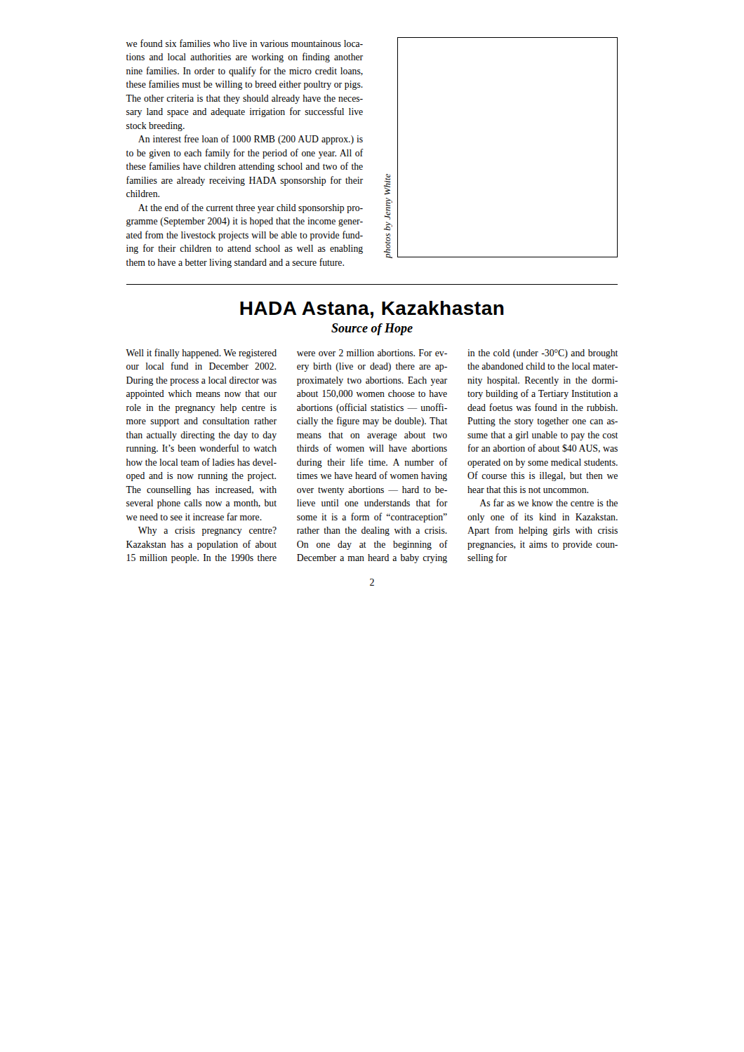we found six families who live in various mountainous locations and local authorities are working on finding another nine families. In order to qualify for the micro credit loans, these families must be willing to breed either poultry or pigs. The other criteria is that they should already have the necessary land space and adequate irrigation for successful live stock breeding.
An interest free loan of 1000 RMB (200 AUD approx.) is to be given to each family for the period of one year. All of these families have children attending school and two of the families are already receiving HADA sponsorship for their children.
At the end of the current three year child sponsorship programme (September 2004) it is hoped that the income generated from the livestock projects will be able to provide funding for their children to attend school as well as enabling them to have a better living standard and a secure future.
photos by Jenny White
HADA Astana, Kazakhastan
Source of Hope
Well it finally happened. We registered our local fund in December 2002. During the process a local director was appointed which means now that our role in the pregnancy help centre is more support and consultation rather than actually directing the day to day running. It’s been wonderful to watch how the local team of ladies has developed and is now running the project. The counselling has increased, with several phone calls now a month, but we need to see it increase far more.
Why a crisis pregnancy centre? Kazakstan has a population of about 15 million people. In the 1990s there were over 2 million abortions. For every birth (live or dead) there are approximately two abortions. Each year about 150,000 women choose to have abortions (official statistics — unofficially the figure may be double). That means that on average about two thirds of women will have abortions during their life time. A number of times we have heard of women having over twenty abortions — hard to believe until one understands that for some it is a form of “contraception” rather than the dealing with a crisis. On one day at the beginning of December a man heard a baby crying in the cold (under -30°C) and brought the abandoned child to the local maternity hospital. Recently in the dormitory building of a Tertiary Institution a dead foetus was found in the rubbish. Putting the story together one can assume that a girl unable to pay the cost for an abortion of about $40 AUS, was operated on by some medical students. Of course this is illegal, but then we hear that this is not uncommon.
As far as we know the centre is the only one of its kind in Kazakstan. Apart from helping girls with crisis pregnancies, it aims to provide counselling for
2